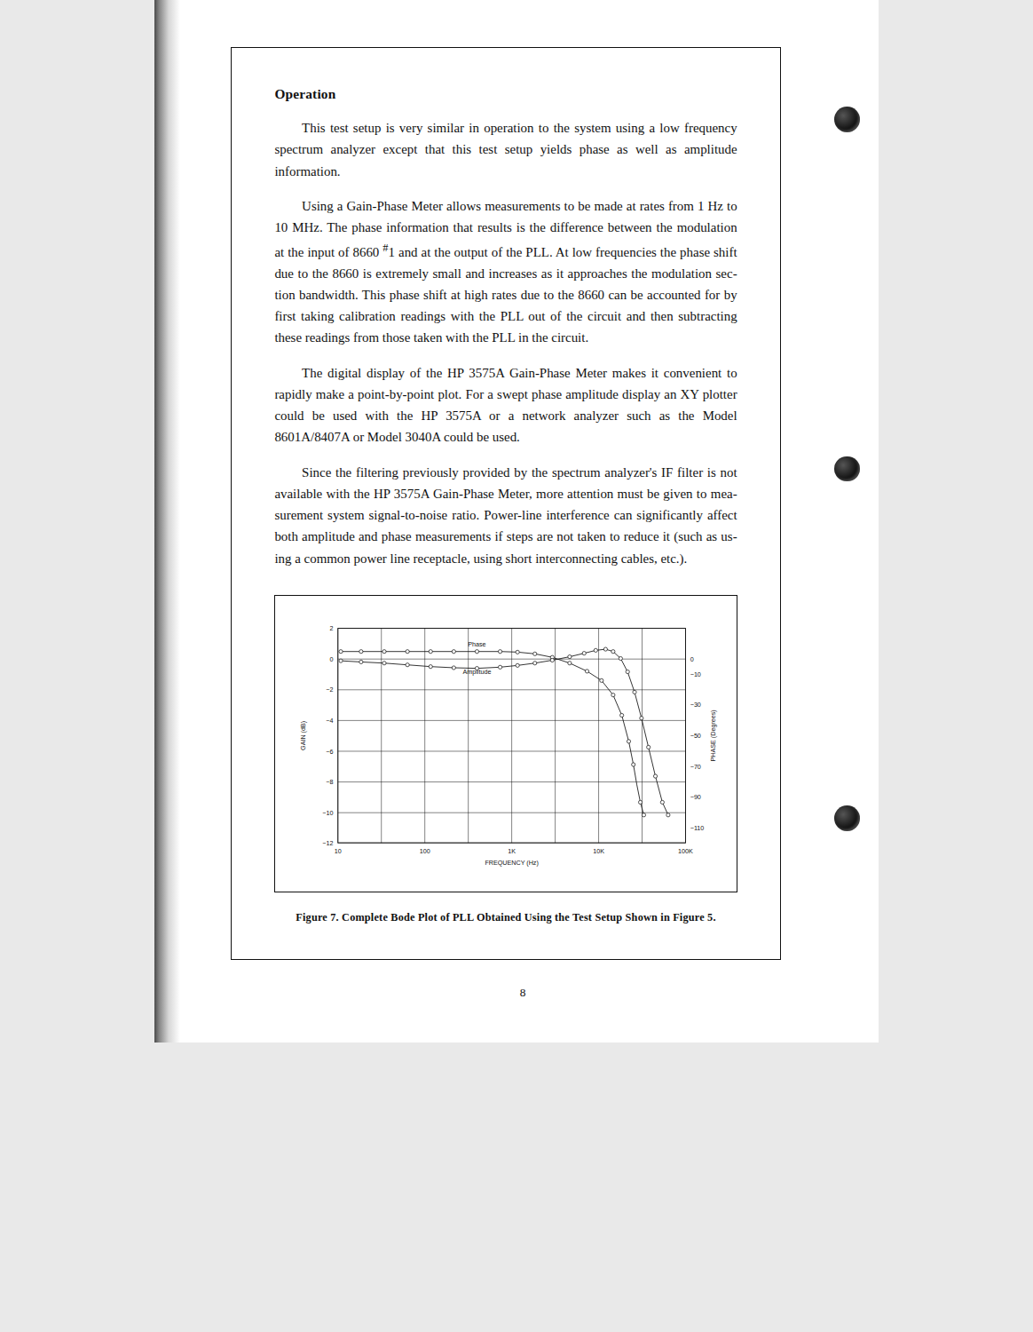Operation
This test setup is very similar in operation to the system using a low frequency spectrum analyzer except that this test setup yields phase as well as amplitude information.
Using a Gain-Phase Meter allows measurements to be made at rates from 1 Hz to 10 MHz. The phase information that results is the difference between the modulation at the input of 8660 #1 and at the output of the PLL. At low frequencies the phase shift due to the 8660 is extremely small and increases as it approaches the modulation section bandwidth. This phase shift at high rates due to the 8660 can be accounted for by first taking calibration readings with the PLL out of the circuit and then subtracting these readings from those taken with the PLL in the circuit.
The digital display of the HP 3575A Gain-Phase Meter makes it convenient to rapidly make a point-by-point plot. For a swept phase amplitude display an XY plotter could be used with the HP 3575A or a network analyzer such as the Model 8601A/8407A or Model 3040A could be used.
Since the filtering previously provided by the spectrum analyzer's IF filter is not available with the HP 3575A Gain-Phase Meter, more attention must be given to measurement system signal-to-noise ratio. Power-line interference can significantly affect both amplitude and phase measurements if steps are not taken to reduce it (such as using a common power line receptacle, using short interconnecting cables, etc.).
2 0 −2 −4 −6 −8 −10 −12 0 −10 −30 −50 −70 −90 −110 10 100 1K 10K 100K FREQUENCY (Hz) GAIN (dB) PHASE (Degrees) Phase Amplitude
Figure 7. Complete Bode Plot of PLL Obtained Using the Test Setup Shown in Figure 5.
8